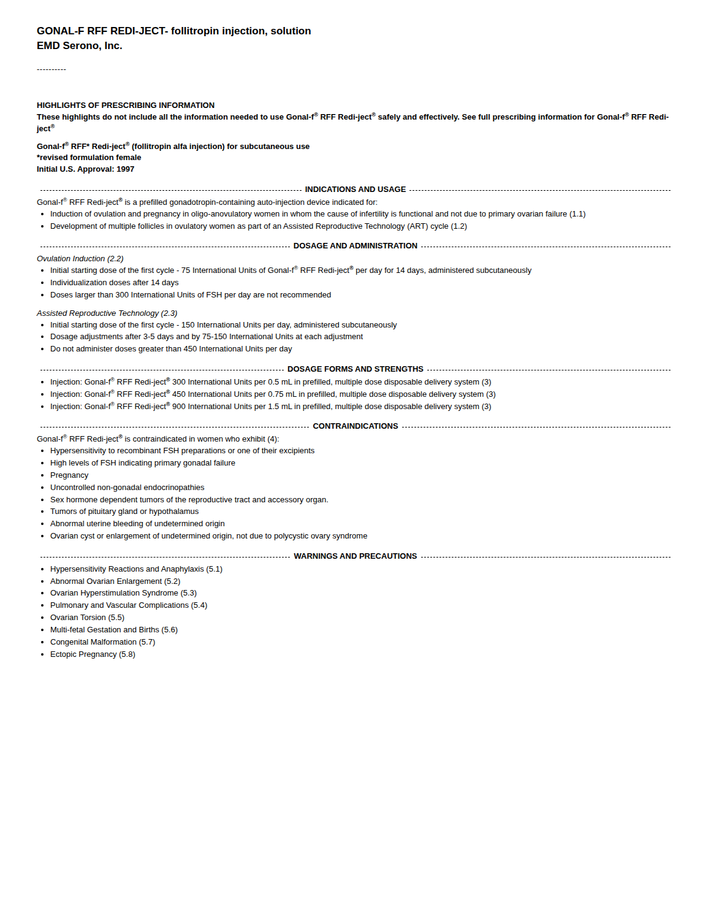GONAL-F RFF REDI-JECT- follitropin injection, solution
EMD Serono, Inc.
----------
HIGHLIGHTS OF PRESCRIBING INFORMATION
These highlights do not include all the information needed to use Gonal-f® RFF Redi-ject® safely and effectively. See full prescribing information for Gonal-f® RFF Redi-ject®
Gonal-f® RFF* Redi-ject® (follitropin alfa injection) for subcutaneous use
*revised formulation female
Initial U.S. Approval: 1997
INDICATIONS AND USAGE
Gonal-f® RFF Redi-ject® is a prefilled gonadotropin-containing auto-injection device indicated for:
Induction of ovulation and pregnancy in oligo-anovulatory women in whom the cause of infertility is functional and not due to primary ovarian failure (1.1)
Development of multiple follicles in ovulatory women as part of an Assisted Reproductive Technology (ART) cycle (1.2)
DOSAGE AND ADMINISTRATION
Ovulation Induction (2.2)
Initial starting dose of the first cycle - 75 International Units of Gonal-f® RFF Redi-ject® per day for 14 days, administered subcutaneously
Individualization doses after 14 days
Doses larger than 300 International Units of FSH per day are not recommended
Assisted Reproductive Technology (2.3)
Initial starting dose of the first cycle - 150 International Units per day, administered subcutaneously
Dosage adjustments after 3-5 days and by 75-150 International Units at each adjustment
Do not administer doses greater than 450 International Units per day
DOSAGE FORMS AND STRENGTHS
Injection: Gonal-f® RFF Redi-ject® 300 International Units per 0.5 mL in prefilled, multiple dose disposable delivery system (3)
Injection: Gonal-f® RFF Redi-ject® 450 International Units per 0.75 mL in prefilled, multiple dose disposable delivery system (3)
Injection: Gonal-f® RFF Redi-ject® 900 International Units per 1.5 mL in prefilled, multiple dose disposable delivery system (3)
CONTRAINDICATIONS
Gonal-f® RFF Redi-ject® is contraindicated in women who exhibit (4):
Hypersensitivity to recombinant FSH preparations or one of their excipients
High levels of FSH indicating primary gonadal failure
Pregnancy
Uncontrolled non-gonadal endocrinopathies
Sex hormone dependent tumors of the reproductive tract and accessory organ.
Tumors of pituitary gland or hypothalamus
Abnormal uterine bleeding of undetermined origin
Ovarian cyst or enlargement of undetermined origin, not due to polycystic ovary syndrome
WARNINGS AND PRECAUTIONS
Hypersensitivity Reactions and Anaphylaxis (5.1)
Abnormal Ovarian Enlargement (5.2)
Ovarian Hyperstimulation Syndrome (5.3)
Pulmonary and Vascular Complications (5.4)
Ovarian Torsion (5.5)
Multi-fetal Gestation and Births (5.6)
Congenital Malformation (5.7)
Ectopic Pregnancy (5.8)